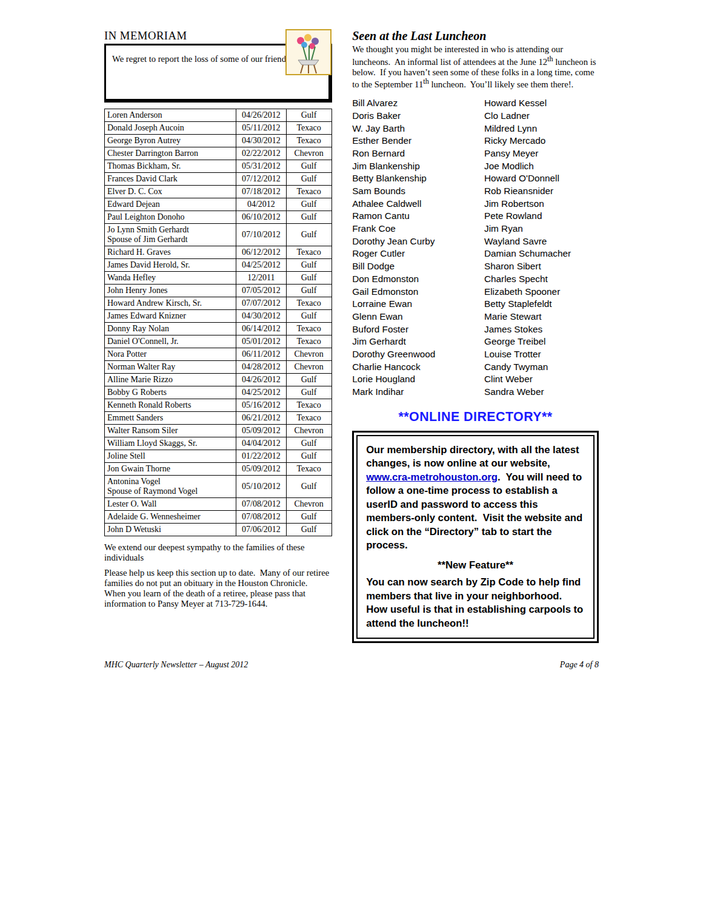IN MEMORIAM
We regret to report the loss of some of our friends:
| Loren Anderson | 04/26/2012 | Gulf |
| Donald Joseph Aucoin | 05/11/2012 | Texaco |
| George Byron Autrey | 04/30/2012 | Texaco |
| Chester Darrington Barron | 02/22/2012 | Chevron |
| Thomas Bickham, Sr. | 05/31/2012 | Gulf |
| Frances David Clark | 07/12/2012 | Gulf |
| Elver D. C. Cox | 07/18/2012 | Texaco |
| Edward Dejean | 04/2012 | Gulf |
| Paul Leighton Donoho | 06/10/2012 | Gulf |
| Jo Lynn Smith Gerhardt Spouse of Jim Gerhardt | 07/10/2012 | Gulf |
| Richard H. Graves | 06/12/2012 | Texaco |
| James David Herold, Sr. | 04/25/2012 | Gulf |
| Wanda Hefley | 12/2011 | Gulf |
| John Henry Jones | 07/05/2012 | Gulf |
| Howard Andrew Kirsch, Sr. | 07/07/2012 | Texaco |
| James Edward Knizner | 04/30/2012 | Gulf |
| Donny Ray Nolan | 06/14/2012 | Texaco |
| Daniel O'Connell, Jr. | 05/01/2012 | Texaco |
| Nora Potter | 06/11/2012 | Chevron |
| Norman Walter Ray | 04/28/2012 | Chevron |
| Alline Marie Rizzo | 04/26/2012 | Gulf |
| Bobby G Roberts | 04/25/2012 | Gulf |
| Kenneth Ronald Roberts | 05/16/2012 | Texaco |
| Emmett Sanders | 06/21/2012 | Texaco |
| Walter Ransom Siler | 05/09/2012 | Chevron |
| William Lloyd Skaggs, Sr. | 04/04/2012 | Gulf |
| Joline Stell | 01/22/2012 | Gulf |
| Jon Gwain Thorne | 05/09/2012 | Texaco |
| Antonina Vogel Spouse of Raymond Vogel | 05/10/2012 | Gulf |
| Lester O. Wall | 07/08/2012 | Chevron |
| Adelaide G. Wennesheimer | 07/08/2012 | Gulf |
| John D Wetuski | 07/06/2012 | Gulf |
We extend our deepest sympathy to the families of these individuals
Please help us keep this section up to date. Many of our retiree families do not put an obituary in the Houston Chronicle. When you learn of the death of a retiree, please pass that information to Pansy Meyer at 713-729-1644.
Seen at the Last Luncheon
We thought you might be interested in who is attending our luncheons. An informal list of attendees at the June 12th luncheon is below. If you haven’t seen some of these folks in a long time, come to the September 11th luncheon. You’ll likely see them there!.
Bill Alvarez
Doris Baker
W. Jay Barth
Esther Bender
Ron Bernard
Jim Blankenship
Betty Blankenship
Sam Bounds
Athalee Caldwell
Ramon Cantu
Frank Coe
Dorothy Jean Curby
Roger Cutler
Bill Dodge
Don Edmonston
Gail Edmonston
Lorraine Ewan
Glenn Ewan
Buford Foster
Jim Gerhardt
Dorothy Greenwood
Charlie Hancock
Lorie Hougland
Mark Indihar
Howard Kessel
Clo Ladner
Mildred Lynn
Ricky Mercado
Pansy Meyer
Joe Modlich
Howard O'Donnell
Rob Rieansnider
Jim Robertson
Pete Rowland
Jim Ryan
Wayland Savre
Damian Schumacher
Sharon Sibert
Charles Specht
Elizabeth Spooner
Betty Staplefeldt
Marie Stewart
James Stokes
George Treibel
Louise Trotter
Candy Twyman
Clint Weber
Sandra Weber
**ONLINE DIRECTORY**
Our membership directory, with all the latest changes, is now online at our website, www.cra-metrohouston.org. You will need to follow a one-time process to establish a userID and password to access this members-only content. Visit the website and click on the “Directory” tab to start the process. **New Feature** You can now search by Zip Code to help find members that live in your neighborhood. How useful is that in establishing carpools to attend the luncheon!!
MHC Quarterly Newsletter – August 2012 Page 4 of 8